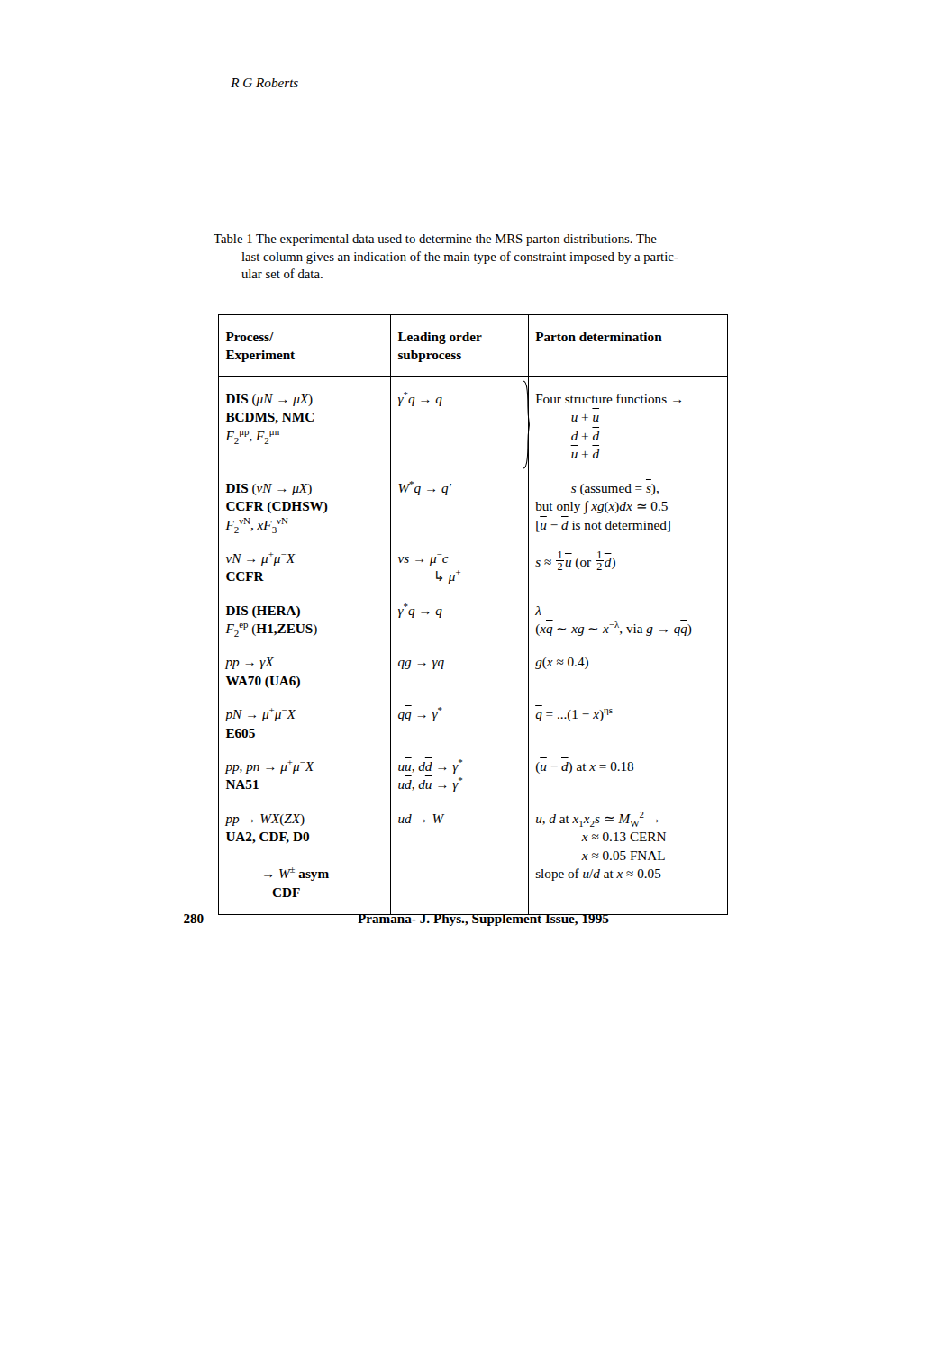R G Roberts
Table 1 The experimental data used to determine the MRS parton distributions. The last column gives an indication of the main type of constraint imposed by a partic- ular set of data.
| Process/ Experiment | Leading order subprocess | Parton determination |
| --- | --- | --- |
| DIS ( μN → μX ) BCDMS, NMC F 2 μp , F 2 μn | γ * q → q | Four structure functions → u + u d + d u + d |
| DIS ( νN → μX ) CCFR (CDHSW) F 2 νN , xF 3 νN | W * q → q′ | s (assumed = s ), but only ∫ xg ( x ) dx ≃ 0.5 [ u − d is not determined] |
| νN → μ + μ − X CCFR | νs → μ − c ↳ μ + | s ≈ 1 2 u (or 1 2 d ) |
| DIS (HERA) F 2 ep ( H1,ZEUS ) | γ * q → q | λ ( x q ∼ xg ∼ x −λ , via g → q q ) |
| pp → γX WA70 (UA6) | qg → γq | g ( x ≈ 0.4) |
| pN → μ + μ − X E605 | q q → γ * | q = ...(1 − x ) ηs |
| pp , pn → μ + μ − X NA51 | u u , d d → γ * u d , d u → γ * | ( u − d ) at x = 0.18 |
| pp → WX ( ZX ) UA2, CDF, D0 → W ± asym CDF | ud → W | u , d at x 1 x 2 s ≃ M W 2 → x ≈ 0.13 CERN x ≈ 0.05 FNAL slope of u / d at x ≈ 0.05 |
280
Pramana- J. Phys., Supplement Issue, 1995